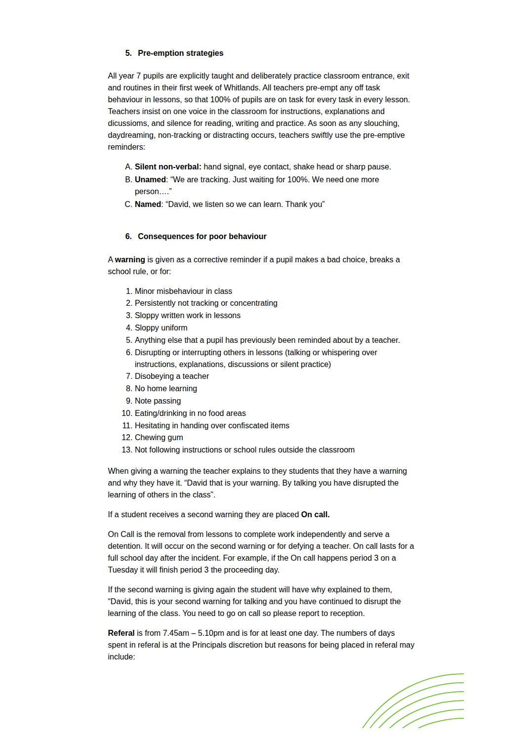5. Pre-emption strategies
All year 7 pupils are explicitly taught and deliberately practice classroom entrance, exit and routines in their first week of Whitlands. All teachers pre-empt any off task behaviour in lessons, so that 100% of pupils are on task for every task in every lesson. Teachers insist on one voice in the classroom for instructions, explanations and dicussioms, and silence for reading, writing and practice. As soon as any slouching, daydreaming, non-tracking or distracting occurs, teachers swiftly use the pre-emptive reminders:
Silent non-verbal: hand signal, eye contact, shake head or sharp pause.
Unamed: “We are tracking. Just waiting for 100%. We need one more person….”
Named: “David, we listen so we can learn. Thank you”
6. Consequences for poor behaviour
A warning is given as a corrective reminder if a pupil makes a bad choice, breaks a school rule, or for:
Minor misbehaviour in class
Persistently not tracking or concentrating
Sloppy written work in lessons
Sloppy uniform
Anything else that a pupil has previously been reminded about by a teacher.
Disrupting or interrupting others in lessons (talking or whispering over instructions, explanations, discussions or silent practice)
Disobeying a teacher
No home learning
Note passing
Eating/drinking in no food areas
Hesitating in handing over confiscated items
Chewing gum
Not following instructions or school rules outside the classroom
When giving a warning the teacher explains to they students that they have a warning and why they have it. “David that is your warning. By talking you have disrupted the learning of others in the class”.
If a student receives a second warning they are placed On call.
On Call is the removal from lessons to complete work independently and serve a detention. It will occur on the second warning or for defying a teacher. On call lasts for a full school day after the incident. For example, if the On call happens period 3 on a Tuesday it will finish period 3 the proceeding day.
If the second warning is giving again the student will have why explained to them, “David, this is your second warning for talking and you have continued to disrupt the learning of the class. You need to go on call so please report to reception.
Referal is from 7.45am – 5.10pm and is for at least one day. The numbers of days spent in referal is at the Principals discretion but reasons for being placed in referal may include: